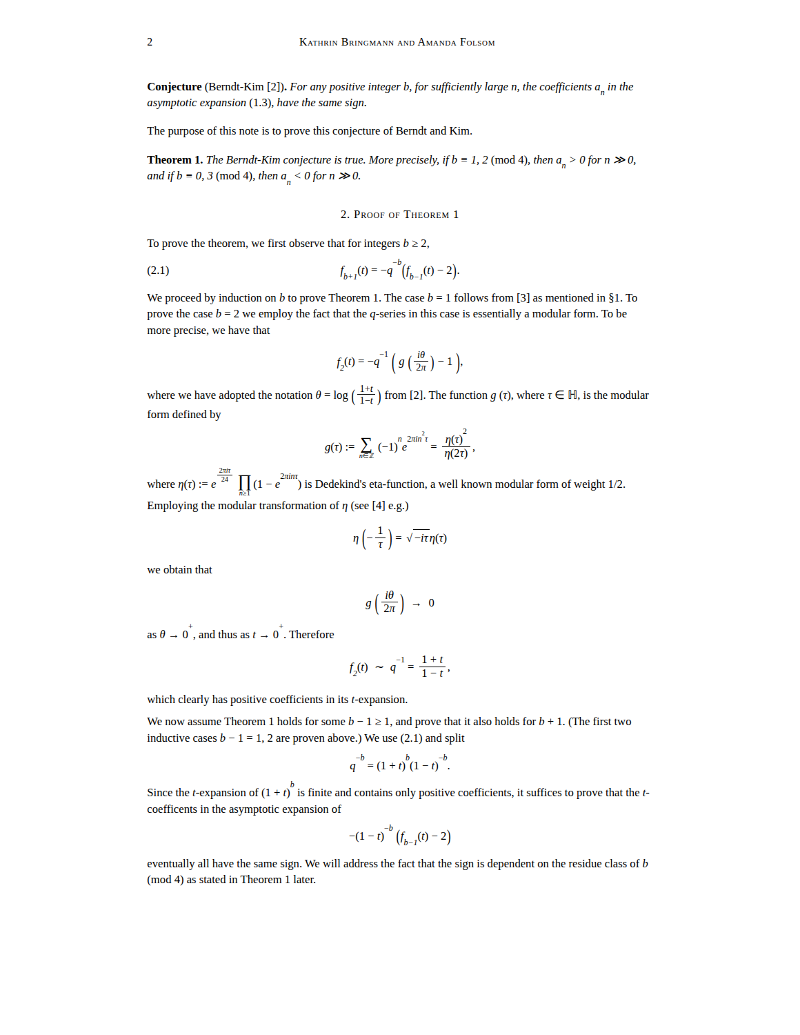2 Kathrin Bringmann and Amanda Folsom
Conjecture (Berndt-Kim [2]). For any positive integer b, for sufficiently large n, the coefficients an in the asymptotic expansion (1.3), have the same sign.
The purpose of this note is to prove this conjecture of Berndt and Kim.
Theorem 1. The Berndt-Kim conjecture is true. More precisely, if b ≡ 1, 2 (mod 4), then an > 0 for n ≫ 0, and if b ≡ 0, 3 (mod 4), then an < 0 for n ≫ 0.
2. Proof of Theorem 1
To prove the theorem, we first observe that for integers b ≥ 2,
(2.1) fb+1(t) = −q−b(fb−1(t) − 2).
We proceed by induction on b to prove Theorem 1. The case b = 1 follows from [3] as mentioned in §1. To prove the case b = 2 we employ the fact that the q-series in this case is essentially a modular form. To be more precise, we have that
f2(t) = −q−1 ( g (iθ 2π) − 1 ),
where we have adopted the notation θ = log (1+t 1−t) from [2]. The function g (τ), where τ ∈ ℍ, is the modular form defined by
g(τ) := ∑n∈ℤ (−1)ne2πin2τ = η(τ)2 η(2τ),
where η(τ) := e2πiτ 24 ∏n≥1(1 − e2πinτ) is Dedekind's eta-function, a well known modular form of weight 1/2. Employing the modular transformation of η (see [4] e.g.)
η (−1 τ) = √−iτ η(τ)
we obtain that
g (iθ 2π) → 0
as θ → 0+, and thus as t → 0+. Therefore
f2(t) ∼ q−1 = 1 + t 1 − t,
which clearly has positive coefficients in its t-expansion.
We now assume Theorem 1 holds for some b − 1 ≥ 1, and prove that it also holds for b + 1. (The first two inductive cases b − 1 = 1, 2 are proven above.) We use (2.1) and split
q−b = (1 + t)b(1 − t)−b.
Since the t-expansion of (1 + t)b is finite and contains only positive coefficients, it suffices to prove that the t-coefficents in the asymptotic expansion of
−(1 − t)−b (fb−1(t) − 2)
eventually all have the same sign. We will address the fact that the sign is dependent on the residue class of b (mod 4) as stated in Theorem 1 later.